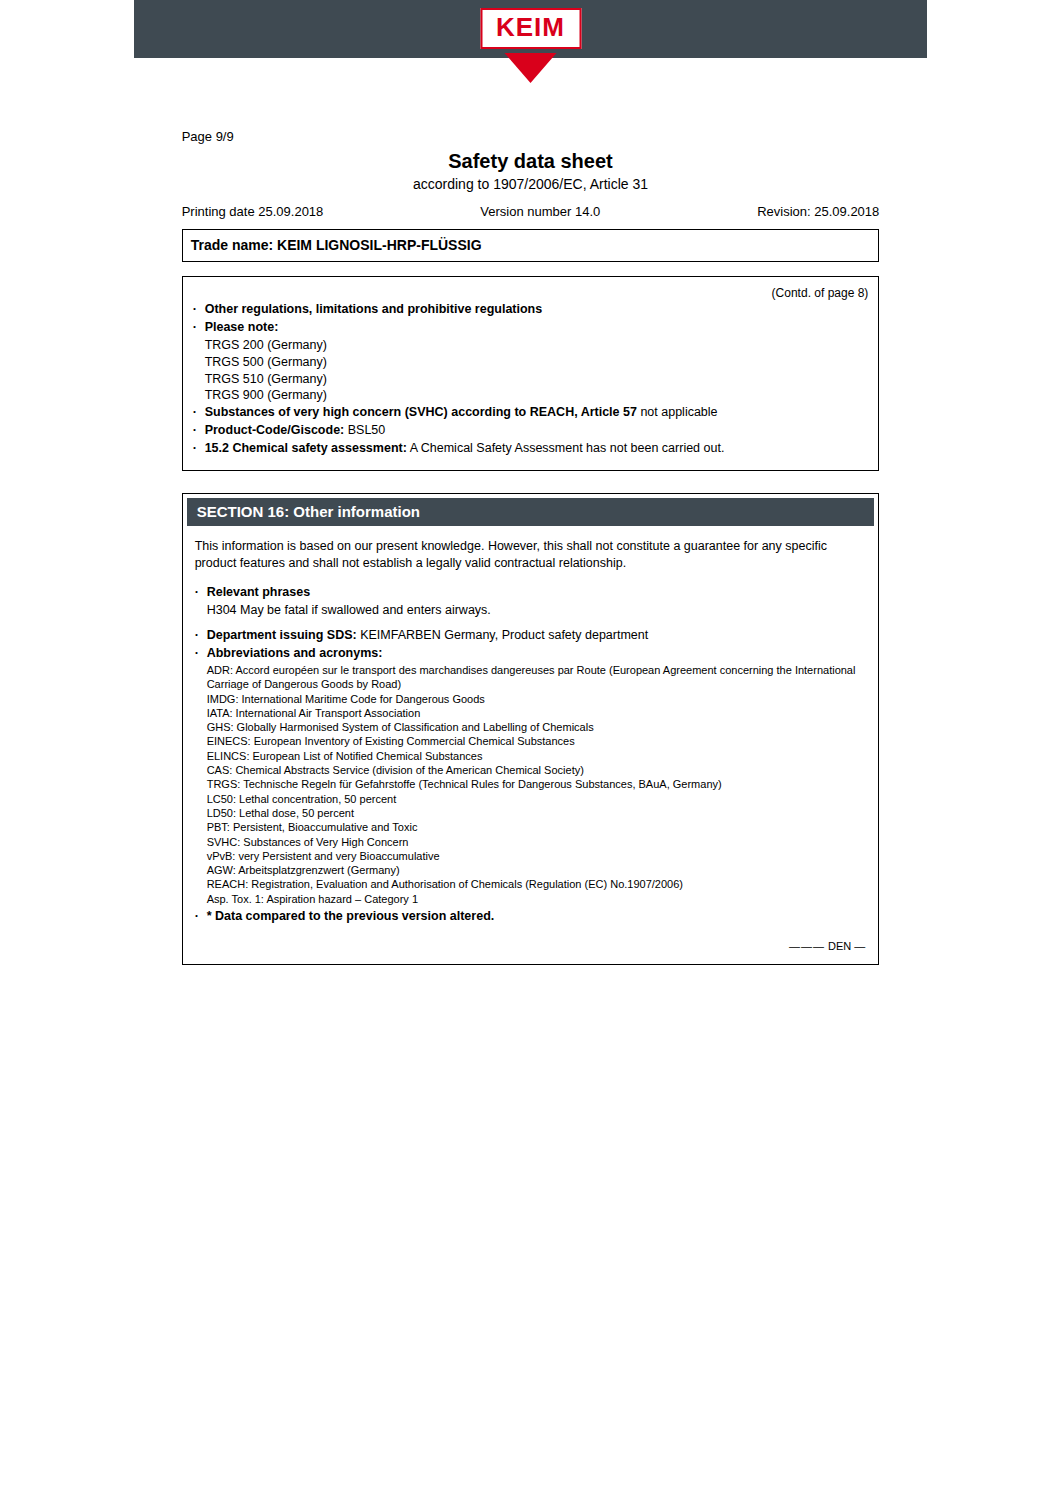KEIM
Page 9/9
Safety data sheet
according to 1907/2006/EC, Article 31
Printing date 25.09.2018 Version number 14.0 Revision: 25.09.2018
Trade name: KEIM LIGNOSIL-HRP-FLÜSSIG
(Contd. of page 8)
Other regulations, limitations and prohibitive regulations
Please note:
TRGS 200 (Germany)
TRGS 500 (Germany)
TRGS 510 (Germany)
TRGS 900 (Germany)
Substances of very high concern (SVHC) according to REACH, Article 57 not applicable
Product-Code/Giscode: BSL50
15.2 Chemical safety assessment: A Chemical Safety Assessment has not been carried out.
SECTION 16: Other information
This information is based on our present knowledge. However, this shall not constitute a guarantee for any specific product features and shall not establish a legally valid contractual relationship.
Relevant phrases
H304 May be fatal if swallowed and enters airways.
Department issuing SDS: KEIMFARBEN Germany, Product safety department
Abbreviations and acronyms:
ADR: Accord européen sur le transport des marchandises dangereuses par Route (European Agreement concerning the International Carriage of Dangerous Goods by Road)
IMDG: International Maritime Code for Dangerous Goods
IATA: International Air Transport Association
GHS: Globally Harmonised System of Classification and Labelling of Chemicals
EINECS: European Inventory of Existing Commercial Chemical Substances
ELINCS: European List of Notified Chemical Substances
CAS: Chemical Abstracts Service (division of the American Chemical Society)
TRGS: Technische Regeln für Gefahrstoffe (Technical Rules for Dangerous Substances, BAuA, Germany)
LC50: Lethal concentration, 50 percent
LD50: Lethal dose, 50 percent
PBT: Persistent, Bioaccumulative and Toxic
SVHC: Substances of Very High Concern
vPvB: very Persistent and very Bioaccumulative
AGW: Arbeitsplatzgrenzwert (Germany)
REACH: Registration, Evaluation and Authorisation of Chemicals (Regulation (EC) No.1907/2006)
Asp. Tox. 1: Aspiration hazard – Category 1
* Data compared to the previous version altered.
——— DEN —